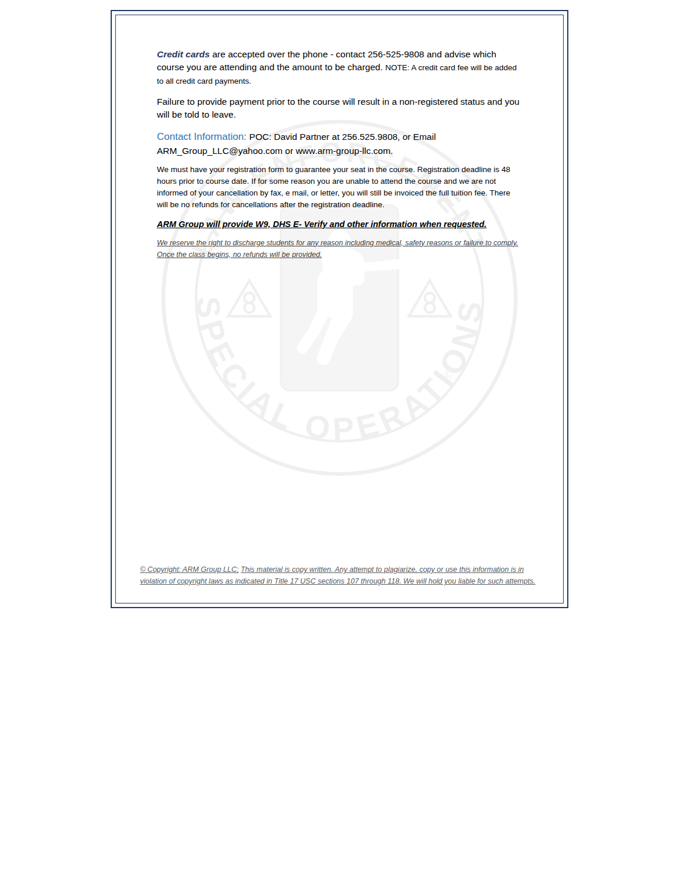LAW ENFORCEMENT SPECIAL OPERATIONS ©
Credit cards are accepted over the phone - contact 256-525-9808 and advise which course you are attending and the amount to be charged. NOTE: A credit card fee will be added to all credit card payments.
Failure to provide payment prior to the course will result in a non-registered status and you will be told to leave.
Contact Information: POC: David Partner at 256.525.9808, or Email ARM_Group_LLC@yahoo.com or www.arm-group-llc.com.
We must have your registration form to guarantee your seat in the course. Registration deadline is 48 hours prior to course date. If for some reason you are unable to attend the course and we are not informed of your cancellation by fax, e mail, or letter, you will still be invoiced the full tuition fee. There will be no refunds for cancellations after the registration deadline.
ARM Group will provide W9, DHS E- Verify and other information when requested.
We reserve the right to discharge students for any reason including medical, safety reasons or failure to comply. Once the class begins, no refunds will be provided.
© Copyright: ARM Group LLC; This material is copy written. Any attempt to plagiarize, copy or use this information is in violation of copyright laws as indicated in Title 17 USC sections 107 through 118. We will hold you liable for such attempts.